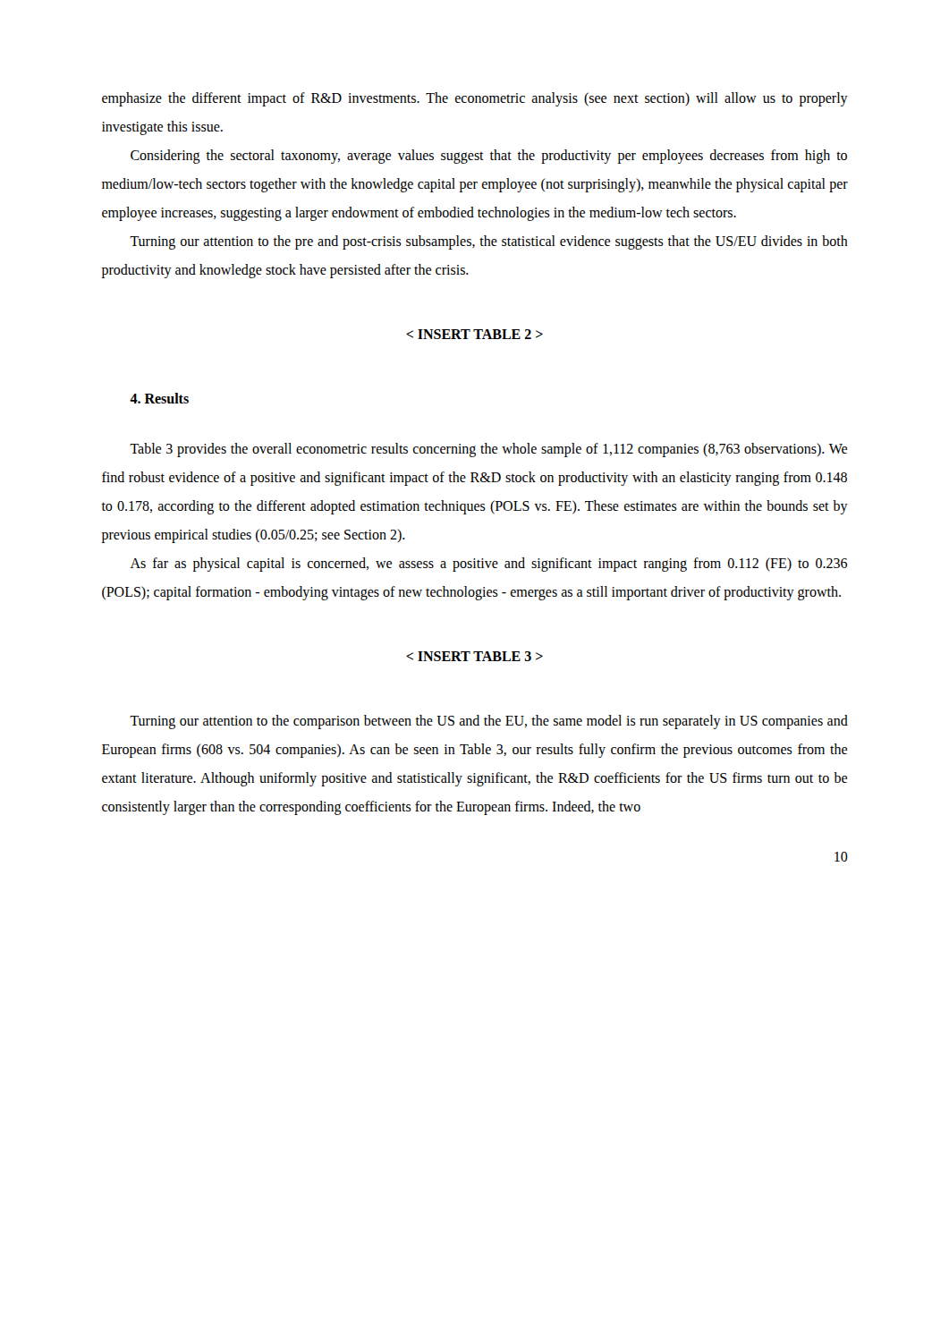emphasize the different impact of R&D investments. The econometric analysis (see next section) will allow us to properly investigate this issue.
Considering the sectoral taxonomy, average values suggest that the productivity per employees decreases from high to medium/low-tech sectors together with the knowledge capital per employee (not surprisingly), meanwhile the physical capital per employee increases, suggesting a larger endowment of embodied technologies in the medium-low tech sectors.
Turning our attention to the pre and post-crisis subsamples, the statistical evidence suggests that the US/EU divides in both productivity and knowledge stock have persisted after the crisis.
< INSERT TABLE 2 >
4. Results
Table 3 provides the overall econometric results concerning the whole sample of 1,112 companies (8,763 observations). We find robust evidence of a positive and significant impact of the R&D stock on productivity with an elasticity ranging from 0.148 to 0.178, according to the different adopted estimation techniques (POLS vs. FE). These estimates are within the bounds set by previous empirical studies (0.05/0.25; see Section 2).
As far as physical capital is concerned, we assess a positive and significant impact ranging from 0.112 (FE) to 0.236 (POLS); capital formation - embodying vintages of new technologies - emerges as a still important driver of productivity growth.
< INSERT TABLE 3 >
Turning our attention to the comparison between the US and the EU, the same model is run separately in US companies and European firms (608 vs. 504 companies). As can be seen in Table 3, our results fully confirm the previous outcomes from the extant literature. Although uniformly positive and statistically significant, the R&D coefficients for the US firms turn out to be consistently larger than the corresponding coefficients for the European firms. Indeed, the two
10